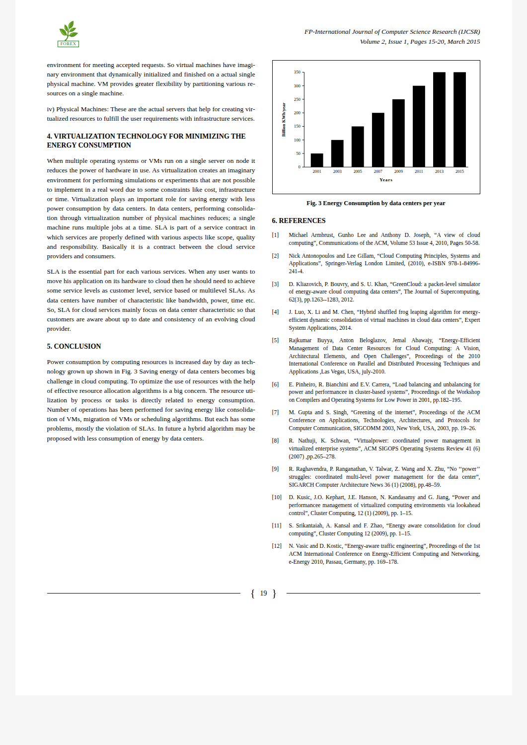🌿 FOREX
FP-International Journal of Computer Science Research (IJCSR)
Volume 2, Issue 1, Pages 15-20, March 2015
environment for meeting accepted requests. So virtual machines have imaginary environment that dynamically initialized and finished on a actual single physical machine. VM provides greater flexibility by partitioning various resources on a single machine.
iv) Physical Machines: These are the actual servers that help for creating virtualized resources to fulfill the user requirements with infrastructure services.
4. Virtualization Technology for Minimizing the Energy Consumption
When multiple operating systems or VMs run on a single server on node it reduces the power of hardware in use. As virtualization creates an imaginary environment for performing simulations or experiments that are not possible to implement in a real word due to some constraints like cost, infrastructure or time. Virtualization plays an important role for saving energy with less power consumption by data centers. In data centers, performing consolidation through virtualization number of physical machines reduces; a single machine runs multiple jobs at a time. SLA is part of a service contract in which services are properly defined with various aspects like scope, quality and responsibility. Basically it is a contract between the cloud service providers and consumers.
SLA is the essential part for each various services. When any user wants to move his application on its hardware to cloud then he should need to achieve some service levels as customer level, service based or multilevel SLAs. As data centers have number of characteristic like bandwidth, power, time etc. So, SLA for cloud services mainly focus on data center characteristic so that customers are aware about up to date and consistency of an evolving cloud provider.
5. Conclusion
Power consumption by computing resources is increased day by day as technology grown up shown in Fig. 3 Saving energy of data centers becomes big challenge in cloud computing. To optimize the use of resources with the help of effective resource allocation algorithms is a big concern. The resource utilization by process or tasks is directly related to energy consumption. Number of operations has been performed for saving energy like consolidation of VMs, migration of VMs or scheduling algorithms. But each has some problems, mostly the violation of SLAs. In future a hybrid algorithm may be proposed with less consumption of energy by data centers.
0 50 100 150 200 250 300 350 Billion KWh/year 2001 2003 2005 2007 2009 2011 2013 2015 Years
Fig. 3 Energy Consumption by data centers per year
6. References
Michael Armbrust, Gunho Lee and Anthony D. Joseph, “A view of cloud computing”, Communications of the ACM, Volume 53 Issue 4, 2010, Pages 50-58.
Nick Antonopoulos and Lee Gillam, “Cloud Computing Principles, Systems and Applications”, Springer-Verlag London Limited, (2010), e-ISBN 978-1-84996-241-4.
D. Kliazovich, P. Bouvry, and S. U. Khan, “GreenCloud: a packet-level simulator of energy-aware cloud computing data centers”, The Journal of Supercomputing, 62(3), pp.1263--1283, 2012.
J. Luo, X. Li and M. Chen, “Hybrid shuffled frog leaping algorithm for energy-efficient dynamic consolidation of virtual machines in cloud data centers”, Expert System Applications, 2014.
Rajkumar Buyya, Anton Beloglazov, Jemal Abawajy, “Energy-Efficient Management of Data Center Resources for Cloud Computing: A Vision, Architectural Elements, and Open Challenges”, Proceedings of the 2010 International Conference on Parallel and Distributed Processing Techniques and Applications ,Las Vegas, USA, july-2010.
E. Pinheiro, R. Bianchini and E.V. Carrera, “Load balancing and unbalancing for power and performancee in cluster-based systems”, Proceedings of the Workshop on Compilers and Operating Systems for Low Power in 2001, pp.182–195.
M. Gupta and S. Singh, “Greening of the internet”, Proceedings of the ACM Conference on Applications, Technologies, Architectures, and Protocols for Computer Communication, SIGCOMM 2003, New York, USA, 2003, pp. 19–26.
R. Nathuji, K. Schwan, “Virtualpower: coordinated power management in virtualized enterprise systems”, ACM SIGOPS Operating Systems Review 41 (6) (2007) ,pp.265–278.
R. Raghavendra, P. Ranganathan, V. Talwar, Z. Wang and X. Zhu, “No ‘‘power’’ struggles: coordinated multi-level power management for the data center”, SIGARCH Computer Architecture News 36 (1) (2008), pp.48–59.
D. Kusic, J.O. Kephart, J.E. Hanson, N. Kandasamy and G. Jiang, “Power and performancee management of virtualized computing environments via lookahead control”, Cluster Computing, 12 (1) (2009), pp. 1–15.
S. Srikantaiah, A. Kansal and F. Zhao, “Energy aware consolidation for cloud computing”, Cluster Computing 12 (2009), pp. 1–15.
N. Vasic and D. Kostic, “Energy-aware traffic engineering”, Proceedings of the 1st ACM International Conference on Energy-Efficient Computing and Networking, e-Energy 2010, Passau, Germany, pp. 169–178.
19